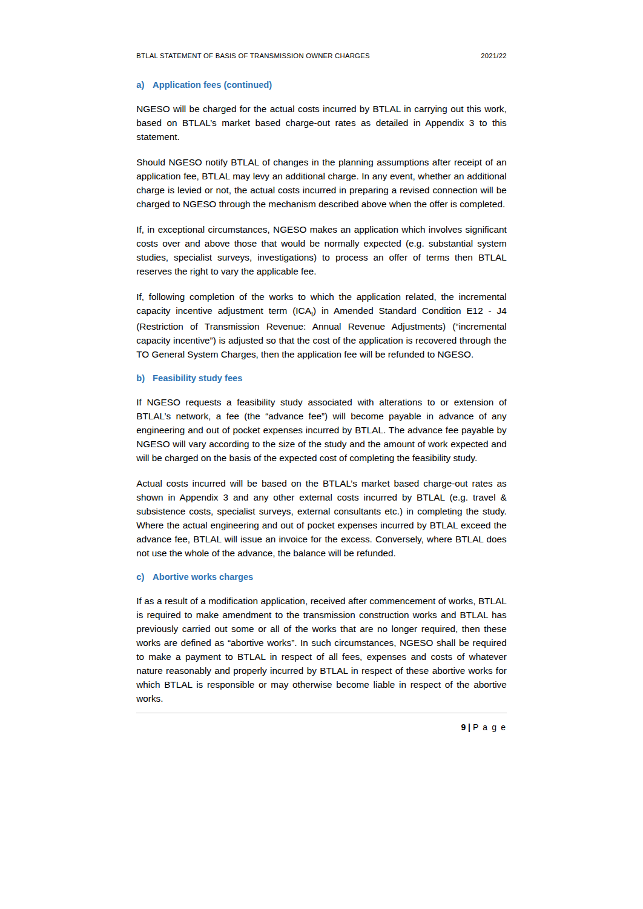BTLAL Statement of Basis of Transmission Owner Charges 2021/22
a) Application fees (continued)
NGESO will be charged for the actual costs incurred by BTLAL in carrying out this work, based on BTLAL’s market based charge-out rates as detailed in Appendix 3 to this statement.
Should NGESO notify BTLAL of changes in the planning assumptions after receipt of an application fee, BTLAL may levy an additional charge. In any event, whether an additional charge is levied or not, the actual costs incurred in preparing a revised connection will be charged to NGESO through the mechanism described above when the offer is completed.
If, in exceptional circumstances, NGESO makes an application which involves significant costs over and above those that would be normally expected (e.g. substantial system studies, specialist surveys, investigations) to process an offer of terms then BTLAL reserves the right to vary the applicable fee.
If, following completion of the works to which the application related, the incremental capacity incentive adjustment term (ICAt) in Amended Standard Condition E12 - J4 (Restriction of Transmission Revenue: Annual Revenue Adjustments) (“incremental capacity incentive”) is adjusted so that the cost of the application is recovered through the TO General System Charges, then the application fee will be refunded to NGESO.
b) Feasibility study fees
If NGESO requests a feasibility study associated with alterations to or extension of BTLAL’s network, a fee (the “advance fee”) will become payable in advance of any engineering and out of pocket expenses incurred by BTLAL. The advance fee payable by NGESO will vary according to the size of the study and the amount of work expected and will be charged on the basis of the expected cost of completing the feasibility study.
Actual costs incurred will be based on the BTLAL’s market based charge-out rates as shown in Appendix 3 and any other external costs incurred by BTLAL (e.g. travel & subsistence costs, specialist surveys, external consultants etc.) in completing the study. Where the actual engineering and out of pocket expenses incurred by BTLAL exceed the advance fee, BTLAL will issue an invoice for the excess. Conversely, where BTLAL does not use the whole of the advance, the balance will be refunded.
c) Abortive works charges
If as a result of a modification application, received after commencement of works, BTLAL is required to make amendment to the transmission construction works and BTLAL has previously carried out some or all of the works that are no longer required, then these works are defined as “abortive works”. In such circumstances, NGESO shall be required to make a payment to BTLAL in respect of all fees, expenses and costs of whatever nature reasonably and properly incurred by BTLAL in respect of these abortive works for which BTLAL is responsible or may otherwise become liable in respect of the abortive works.
9 | P a g e